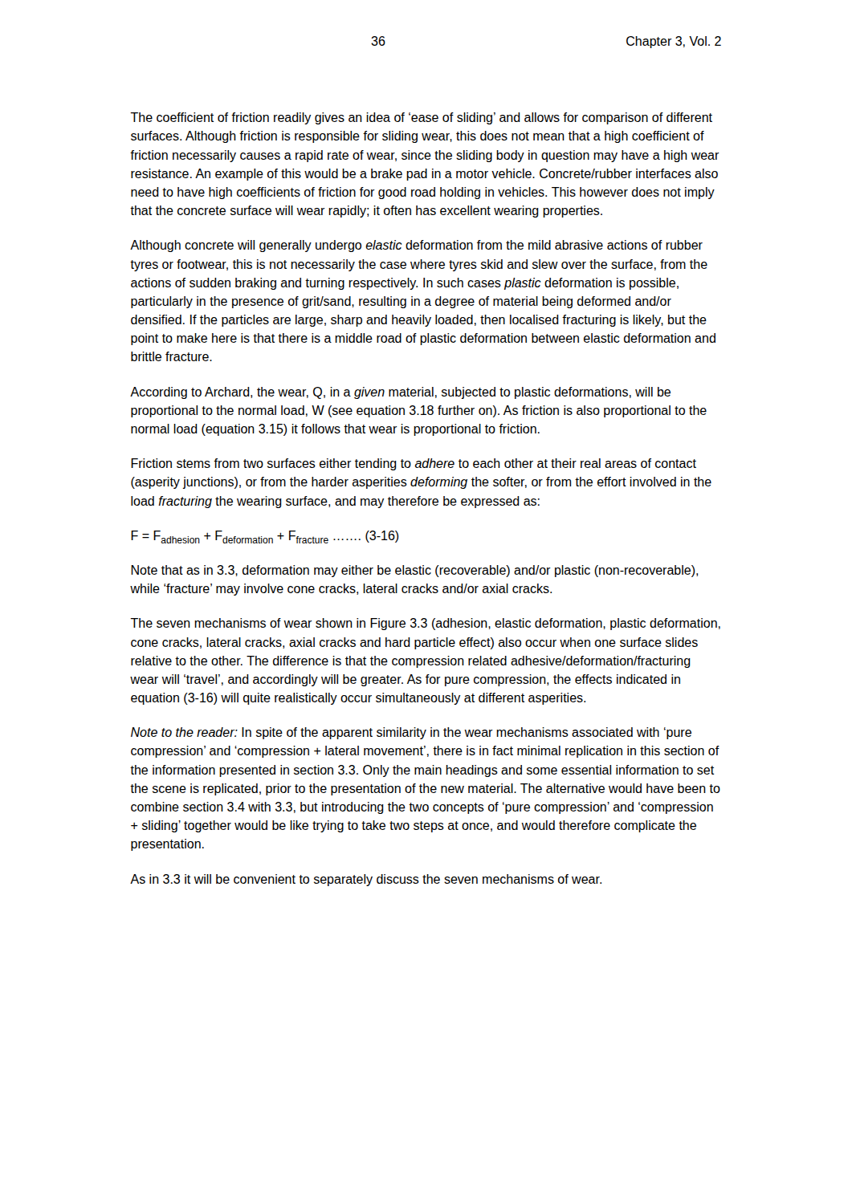36 Chapter 3, Vol. 2
The coefficient of friction readily gives an idea of ‘ease of sliding’ and allows for comparison of different surfaces. Although friction is responsible for sliding wear, this does not mean that a high coefficient of friction necessarily causes a rapid rate of wear, since the sliding body in question may have a high wear resistance. An example of this would be a brake pad in a motor vehicle. Concrete/rubber interfaces also need to have high coefficients of friction for good road holding in vehicles. This however does not imply that the concrete surface will wear rapidly; it often has excellent wearing properties.
Although concrete will generally undergo elastic deformation from the mild abrasive actions of rubber tyres or footwear, this is not necessarily the case where tyres skid and slew over the surface, from the actions of sudden braking and turning respectively. In such cases plastic deformation is possible, particularly in the presence of grit/sand, resulting in a degree of material being deformed and/or densified. If the particles are large, sharp and heavily loaded, then localised fracturing is likely, but the point to make here is that there is a middle road of plastic deformation between elastic deformation and brittle fracture.
According to Archard, the wear, Q, in a given material, subjected to plastic deformations, will be proportional to the normal load, W (see equation 3.18 further on). As friction is also proportional to the normal load (equation 3.15) it follows that wear is proportional to friction.
Friction stems from two surfaces either tending to adhere to each other at their real areas of contact (asperity junctions), or from the harder asperities deforming the softer, or from the effort involved in the load fracturing the wearing surface, and may therefore be expressed as:
F = Fadhesion + Fdeformation + Ffracture ……. (3-16)
Note that as in 3.3, deformation may either be elastic (recoverable) and/or plastic (non-recoverable), while ‘fracture’ may involve cone cracks, lateral cracks and/or axial cracks.
The seven mechanisms of wear shown in Figure 3.3 (adhesion, elastic deformation, plastic deformation, cone cracks, lateral cracks, axial cracks and hard particle effect) also occur when one surface slides relative to the other. The difference is that the compression related adhesive/deformation/fracturing wear will ‘travel’, and accordingly will be greater. As for pure compression, the effects indicated in equation (3-16) will quite realistically occur simultaneously at different asperities.
Note to the reader: In spite of the apparent similarity in the wear mechanisms associated with ‘pure compression’ and ‘compression + lateral movement’, there is in fact minimal replication in this section of the information presented in section 3.3. Only the main headings and some essential information to set the scene is replicated, prior to the presentation of the new material. The alternative would have been to combine section 3.4 with 3.3, but introducing the two concepts of ‘pure compression’ and ‘compression + sliding’ together would be like trying to take two steps at once, and would therefore complicate the presentation.
As in 3.3 it will be convenient to separately discuss the seven mechanisms of wear.